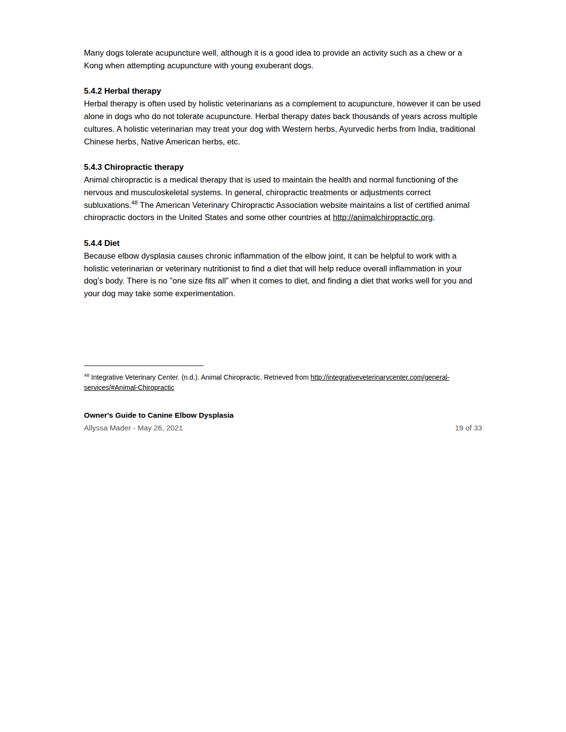Many dogs tolerate acupuncture well, although it is a good idea to provide an activity such as a chew or a Kong when attempting acupuncture with young exuberant dogs.
5.4.2 Herbal therapy
Herbal therapy is often used by holistic veterinarians as a complement to acupuncture, however it can be used alone in dogs who do not tolerate acupuncture. Herbal therapy dates back thousands of years across multiple cultures. A holistic veterinarian may treat your dog with Western herbs, Ayurvedic herbs from India, traditional Chinese herbs, Native American herbs, etc.
5.4.3 Chiropractic therapy
Animal chiropractic is a medical therapy that is used to maintain the health and normal functioning of the nervous and musculoskeletal systems. In general, chiropractic treatments or adjustments correct subluxations.48 The American Veterinary Chiropractic Association website maintains a list of certified animal chiropractic doctors in the United States and some other countries at http://animalchiropractic.org.
5.4.4 Diet
Because elbow dysplasia causes chronic inflammation of the elbow joint, it can be helpful to work with a holistic veterinarian or veterinary nutritionist to find a diet that will help reduce overall inflammation in your dog's body. There is no "one size fits all" when it comes to diet, and finding a diet that works well for you and your dog may take some experimentation.
48 Integrative Veterinary Center. (n.d.). Animal Chiropractic. Retrieved from http://integrativeveterinarycenter.com/general-services/#Animal-Chiropractic
Owner's Guide to Canine Elbow Dysplasia
Allyssa Mader - May 26, 202119 of 33